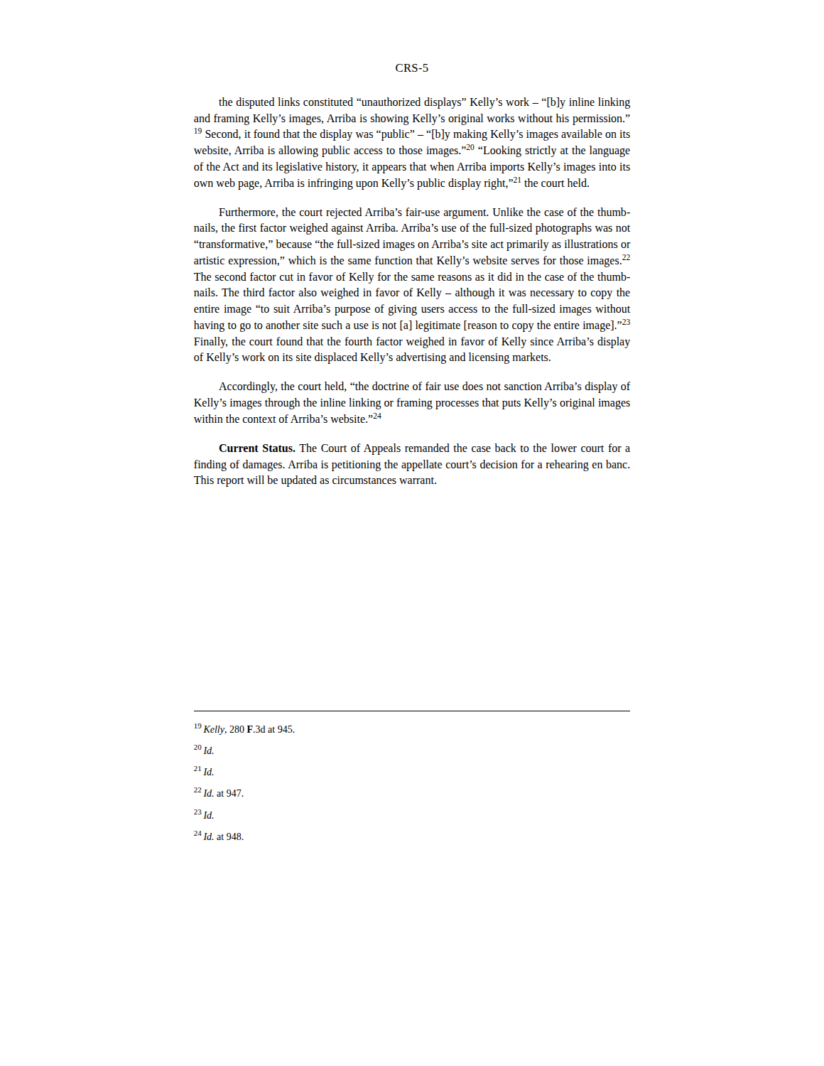CRS-5
the disputed links constituted “unauthorized displays” Kelly’s work – “[b]y inline linking and framing Kelly’s images, Arriba is showing Kelly’s original works without his permission.” 19 Second, it found that the display was “public” – “[b]y making Kelly’s images available on its website, Arriba is allowing public access to those images.”20 “Looking strictly at the language of the Act and its legislative history, it appears that when Arriba imports Kelly’s images into its own web page, Arriba is infringing upon Kelly’s public display right,”21 the court held.
Furthermore, the court rejected Arriba’s fair-use argument. Unlike the case of the thumbnails, the first factor weighed against Arriba. Arriba’s use of the full-sized photographs was not “transformative,” because “the full-sized images on Arriba’s site act primarily as illustrations or artistic expression,” which is the same function that Kelly’s website serves for those images.22 The second factor cut in favor of Kelly for the same reasons as it did in the case of the thumbnails. The third factor also weighed in favor of Kelly – although it was necessary to copy the entire image “to suit Arriba’s purpose of giving users access to the full-sized images without having to go to another site such a use is not [a] legitimate [reason to copy the entire image].”23 Finally, the court found that the fourth factor weighed in favor of Kelly since Arriba’s display of Kelly’s work on its site displaced Kelly’s advertising and licensing markets.
Accordingly, the court held, “the doctrine of fair use does not sanction Arriba’s display of Kelly’s images through the inline linking or framing processes that puts Kelly’s original images within the context of Arriba’s website.”24
Current Status. The Court of Appeals remanded the case back to the lower court for a finding of damages. Arriba is petitioning the appellate court’s decision for a rehearing en banc. This report will be updated as circumstances warrant.
19 Kelly, 280 F.3d at 945.
20 Id.
21 Id.
22 Id. at 947.
23 Id.
24 Id. at 948.